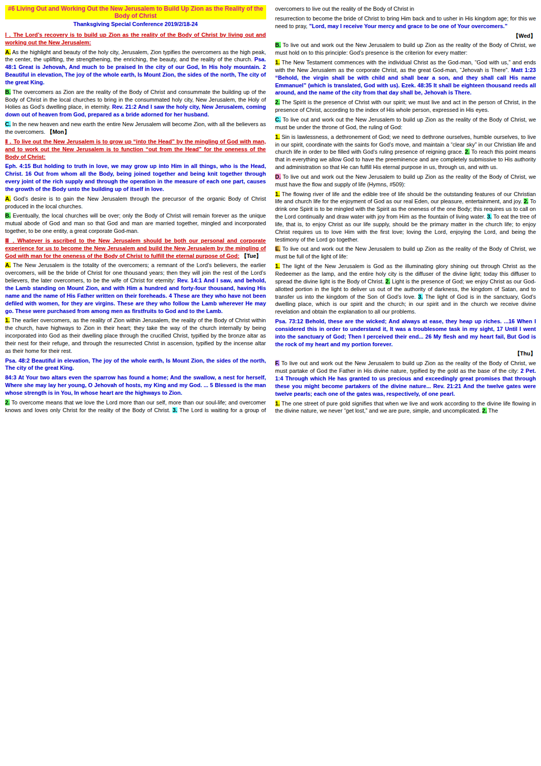#6 Living Out and Working Out the New Jerusalem to Build Up Zion as the Reality of the Body of Christ
Thanksgiving Special Conference 2019/2/18-24
Ⅰ．The Lord’s recovery is to build up Zion as the reality of the Body of Christ by living out and working out the New Jerusalem:
A. As the highlight and beauty of the holy city, Jerusalem, Zion typifies the overcomers as the high peak, the center, the uplifting, the strengthening, the enriching, the beauty, and the reality of the church. Psa. 48:1 Great is Jehovah, And much to be praised In the city of our God, In His holy mountain. 2 Beautiful in elevation, The joy of the whole earth, Is Mount Zion, the sides of the north, The city of the great King.
B. The overcomers as Zion are the reality of the Body of Christ and consummate the building up of the Body of Christ in the local churches to bring in the consummated holy city, New Jerusalem, the Holy of Holies as God’s dwelling place, in eternity. Rev. 21:2 And I saw the holy city, New Jerusalem, coming down out of heaven from God, prepared as a bride adorned for her husband.
C. In the new heaven and new earth the entire New Jerusalem will become Zion, with all the believers as the overcomers. 【Mon】
Ⅱ．To live out the New Jerusalem is to grow up “into the Head” by the mingling of God with man, and to work out the New Jerusalem is to function “out from the Head” for the oneness of the Body of Christ:
Eph. 4:15 But holding to truth in love, we may grow up into Him in all things, who is the Head, Christ. 16 Out from whom all the Body, being joined together and being knit together through every joint of the rich supply and through the operation in the measure of each one part, causes the growth of the Body unto the building up of itself in love.
A. God’s desire is to gain the New Jerusalem through the precursor of the organic Body of Christ produced in the local churches.
B. Eventually, the local churches will be over; only the Body of Christ will remain forever as the unique mutual abode of God and man so that God and man are married together, mingled and incorporated together, to be one entity, a great corporate God-man.
Ⅲ．Whatever is ascribed to the New Jerusalem should be both our personal and corporate experience for us to become the New Jerusalem and build the New Jerusalem by the mingling of God with man for the oneness of the Body of Christ to fulfill the eternal purpose of God: 【Tue】
A. The New Jerusalem is the totality of the overcomers; a remnant of the Lord’s believers, the earlier overcomers, will be the bride of Christ for one thousand years; then they will join the rest of the Lord’s believers, the later overcomers, to be the wife of Christ for eternity: Rev. 14:1 And I saw, and behold, the Lamb standing on Mount Zion, and with Him a hundred and forty-four thousand, having His name and the name of His Father written on their foreheads. 4 These are they who have not been defiled with women, for they are virgins. These are they who follow the Lamb wherever He may go. These were purchased from among men as firstfruits to God and to the Lamb.
1. The earlier overcomers, as the reality of Zion within Jerusalem, the reality of the Body of Christ within the church, have highways to Zion in their heart; they take the way of the church internally by being incorporated into God as their dwelling place through the crucified Christ, typified by the bronze altar as their nest for their refuge, and through the resurrected Christ in ascension, typified by the incense altar as their home for their rest.
Psa. 48:2 Beautiful in elevation, The joy of the whole earth, Is Mount Zion, the sides of the north, The city of the great King.
84:3 At Your two altars even the sparrow has found a home; And the swallow, a nest for herself, Where she may lay her young, O Jehovah of hosts, my King and my God. ... 5 Blessed is the man whose strength is in You, In whose heart are the highways to Zion.
2. To overcome means that we love the Lord more than our self, more than our soul-life; and overcomer knows and loves only Christ for the reality of the Body of Christ. 3. The Lord is waiting for a group of overcomers to live out the reality of the Body of Christ in
resurrection to become the bride of Christ to bring Him back and to usher in His kingdom age; for this we need to pray, ”Lord, may I receive Your mercy and grace to be one of Your overcomers.”
【Wed】
B. To live out and work out the New Jerusalem to build up Zion as the reality of the Body of Christ, we must hold on to this principle: God’s presence is the criterion for every matter:
1. The New Testament commences with the individual Christ as the God-man, “God with us,” and ends with the New Jerusalem as the corporate Christ, as the great God-man, “Jehovah is There”. Matt 1:23 “Behold, the virgin shall be with child and shall bear a son, and they shall call His name Emmanuel” (which is translated, God with us). Ezek. 48:35 It shall be eighteen thousand reeds all around, and the name of the city from that day shall be, Jehovah is There.
2. The Spirit is the presence of Christ with our spirit; we must live and act in the person of Christ, in the presence of Christ, according to the index of His whole person, expressed in His eyes.
C. To live out and work out the New Jerusalem to build up Zion as the reality of the Body of Christ, we must be under the throne of God, the ruling of God:
1. Sin is lawlessness, a dethronement of God; we need to dethrone ourselves, humble ourselves, to live in our spirit, coordinate with the saints for God’s move, and maintain a “clear sky” in our Christian life and church life in order to be filled with God’s ruling presence of reigning grace. 2. To reach this point means that in everything we allow God to have the preeminence and are completely submissive to His authority and administration so that He can fulfill His eternal purpose in us, through us, and with us.
D. To live out and work out the New Jerusalem to build up Zion as the reality of the Body of Christ, we must have the flow and supply of life (Hymns, #509):
1. The flowing river of life and the edible tree of life should be the outstanding features of our Christian life and church life for the enjoyment of God as our real Eden, our pleasure, entertainment, and joy. 2. To drink one Spirit is to be mingled with the Spirit as the oneness of the one Body; this requires us to call on the Lord continually and draw water with joy from Him as the fountain of living water. 3. To eat the tree of life, that is, to enjoy Christ as our life supply, should be the primary matter in the church life; to enjoy Christ requires us to love Him with the first love; loving the Lord, enjoying the Lord, and being the testimony of the Lord go together.
E. To live out and work out the New Jerusalem to build up Zion as the reality of the Body of Christ, we must be full of the light of life:
1. The light of the New Jerusalem is God as the illuminating glory shining out through Christ as the Redeemer as the lamp, and the entire holy city is the diffuser of the divine light; today this diffuser to spread the divine light is the Body of Christ. 2. Light is the presence of God; we enjoy Christ as our God-allotted portion in the light to deliver us out of the authority of darkness, the kingdom of Satan, and to transfer us into the kingdom of the Son of God’s love. 3. The light of God is in the sanctuary, God’s dwelling place, which is our spirit and the church; in our spirit and in the church we receive divine revelation and obtain the explanation to all our problems.
Psa. 73:12 Behold, these are the wicked; And always at ease, they heap up riches. ...16 When I considered this in order to understand it, It was a troublesome task in my sight, 17 Until I went into the sanctuary of God; Then I perceived their end... 26 My flesh and my heart fail, But God is the rock of my heart and my portion forever.
【Thu】
F. To live out and work out the New Jerusalem to build up Zion as the reality of the Body of Christ, we must partake of God the Father in His divine nature, typified by the gold as the base of the city: 2 Pet. 1:4 Through which He has granted to us precious and exceedingly great promises that through these you might become partakers of the divine nature... Rev. 21:21 And the twelve gates were twelve pearls; each one of the gates was, respectively, of one pearl.
1. The one street of pure gold signifies that when we live and work according to the divine life flowing in the divine nature, we never “get lost,” and we are pure, simple, and uncomplicated. 2. The